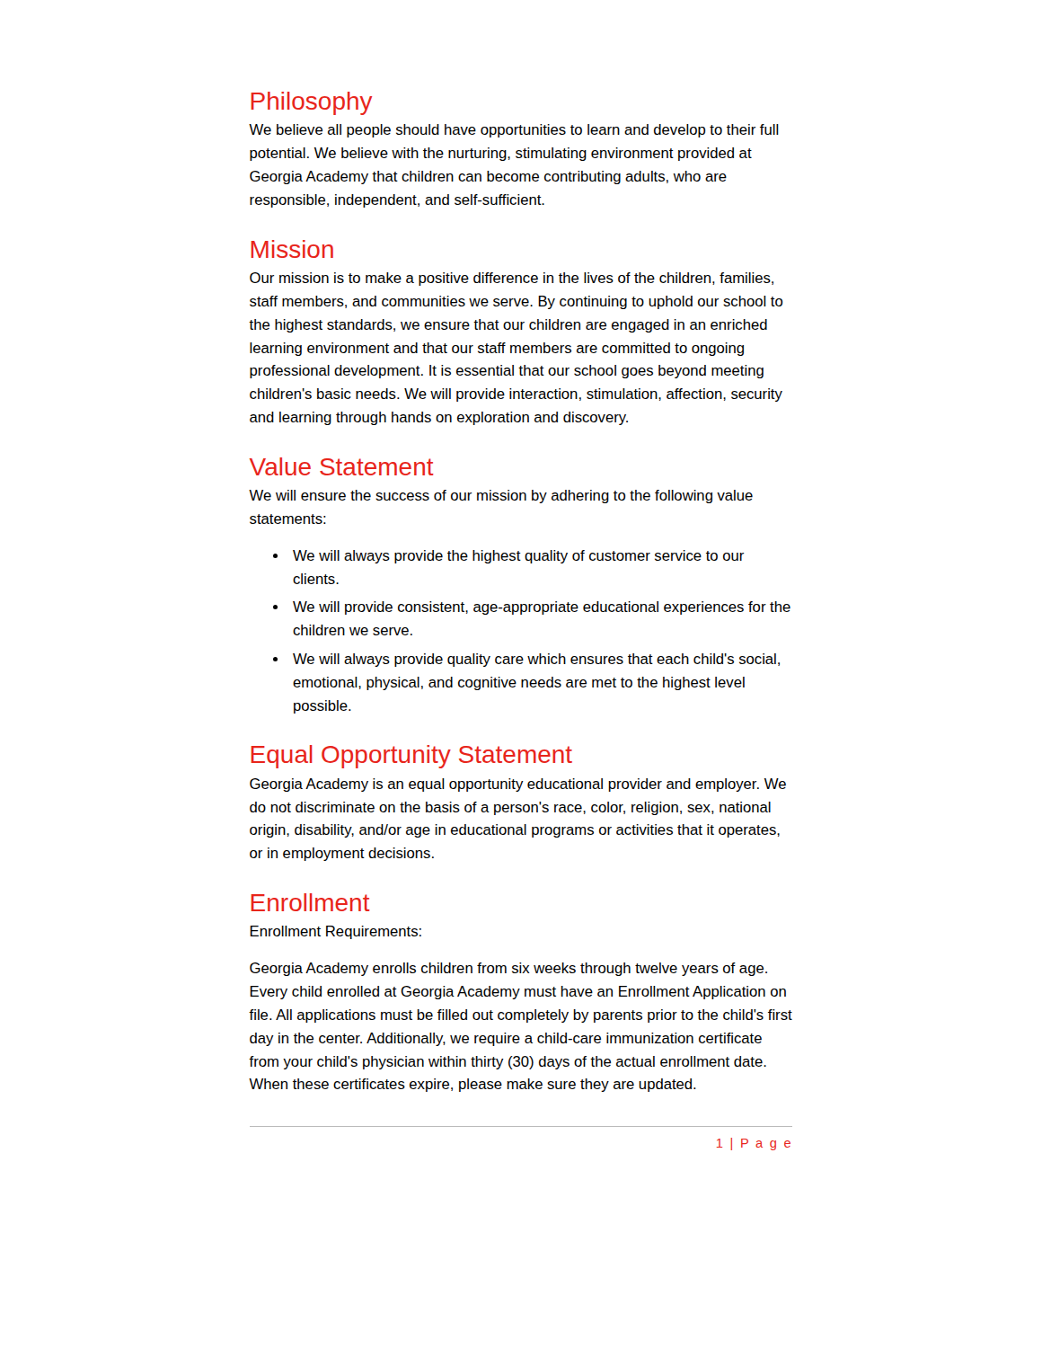Philosophy
We believe all people should have opportunities to learn and develop to their full potential. We believe with the nurturing, stimulating environment provided at Georgia Academy that children can become contributing adults, who are responsible, independent, and self-sufficient.
Mission
Our mission is to make a positive difference in the lives of the children, families, staff members, and communities we serve. By continuing to uphold our school to the highest standards, we ensure that our children are engaged in an enriched learning environment and that our staff members are committed to ongoing professional development. It is essential that our school goes beyond meeting children's basic needs. We will provide interaction, stimulation, affection, security and learning through hands on exploration and discovery.
Value Statement
We will ensure the success of our mission by adhering to the following value statements:
We will always provide the highest quality of customer service to our clients.
We will provide consistent, age-appropriate educational experiences for the children we serve.
We will always provide quality care which ensures that each child's social, emotional, physical, and cognitive needs are met to the highest level possible.
Equal Opportunity Statement
Georgia Academy is an equal opportunity educational provider and employer. We do not discriminate on the basis of a person's race, color, religion, sex, national origin, disability, and/or age in educational programs or activities that it operates, or in employment decisions.
Enrollment
Enrollment Requirements:
Georgia Academy enrolls children from six weeks through twelve years of age. Every child enrolled at Georgia Academy must have an Enrollment Application on file. All applications must be filled out completely by parents prior to the child's first day in the center. Additionally, we require a child-care immunization certificate from your child's physician within thirty (30) days of the actual enrollment date. When these certificates expire, please make sure they are updated.
1 | P a g e